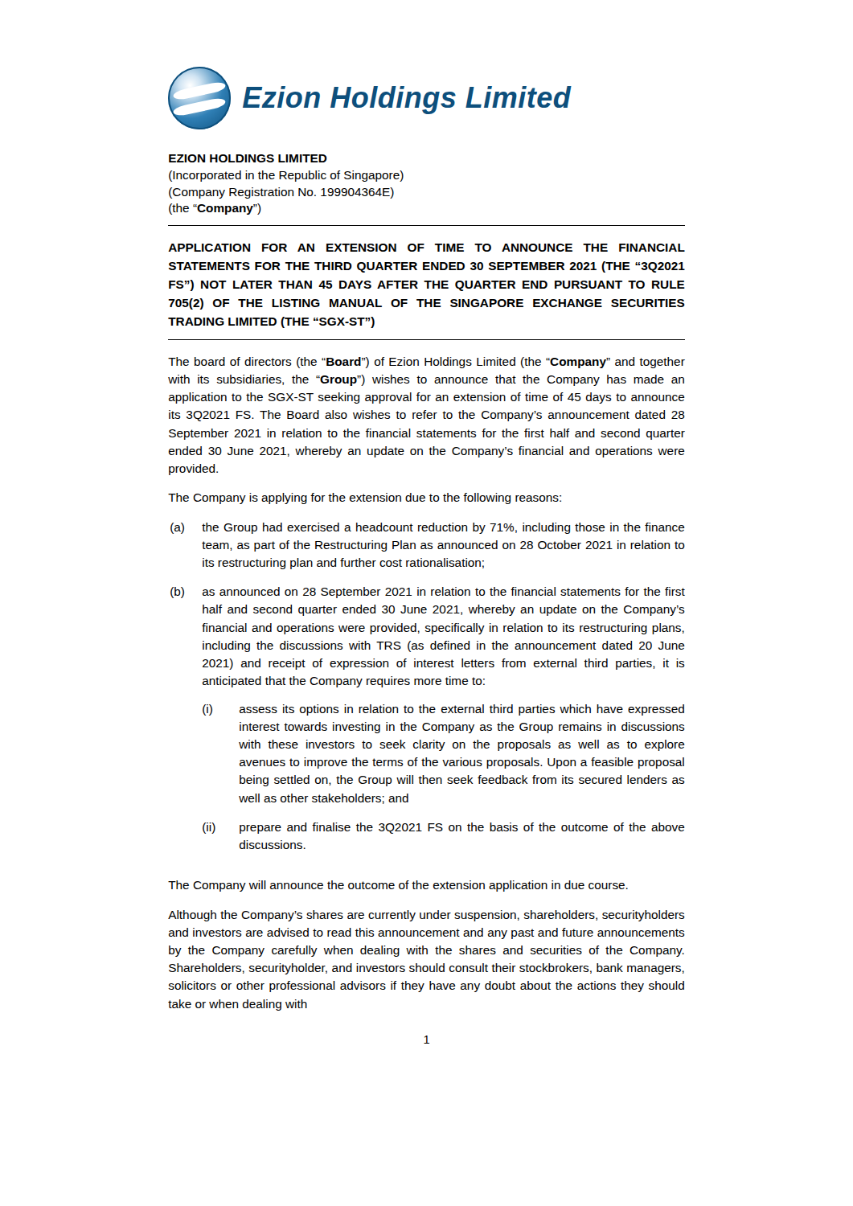Ezion Holdings Limited
EZION HOLDINGS LIMITED
(Incorporated in the Republic of Singapore)
(Company Registration No. 199904364E)
(the “Company”)
APPLICATION FOR AN EXTENSION OF TIME TO ANNOUNCE THE FINANCIAL STATEMENTS FOR THE THIRD QUARTER ENDED 30 SEPTEMBER 2021 (THE “3Q2021 FS”) NOT LATER THAN 45 DAYS AFTER THE QUARTER END PURSUANT TO RULE 705(2) OF THE LISTING MANUAL OF THE SINGAPORE EXCHANGE SECURITIES TRADING LIMITED (THE “SGX-ST”)
The board of directors (the “Board”) of Ezion Holdings Limited (the “Company” and together with its subsidiaries, the “Group”) wishes to announce that the Company has made an application to the SGX-ST seeking approval for an extension of time of 45 days to announce its 3Q2021 FS. The Board also wishes to refer to the Company’s announcement dated 28 September 2021 in relation to the financial statements for the first half and second quarter ended 30 June 2021, whereby an update on the Company’s financial and operations were provided.
The Company is applying for the extension due to the following reasons:
(a) the Group had exercised a headcount reduction by 71%, including those in the finance team, as part of the Restructuring Plan as announced on 28 October 2021 in relation to its restructuring plan and further cost rationalisation;
(b) as announced on 28 September 2021 in relation to the financial statements for the first half and second quarter ended 30 June 2021, whereby an update on the Company’s financial and operations were provided, specifically in relation to its restructuring plans, including the discussions with TRS (as defined in the announcement dated 20 June 2021) and receipt of expression of interest letters from external third parties, it is anticipated that the Company requires more time to:
(i) assess its options in relation to the external third parties which have expressed interest towards investing in the Company as the Group remains in discussions with these investors to seek clarity on the proposals as well as to explore avenues to improve the terms of the various proposals. Upon a feasible proposal being settled on, the Group will then seek feedback from its secured lenders as well as other stakeholders; and
(ii) prepare and finalise the 3Q2021 FS on the basis of the outcome of the above discussions.
The Company will announce the outcome of the extension application in due course.
Although the Company’s shares are currently under suspension, shareholders, securityholders and investors are advised to read this announcement and any past and future announcements by the Company carefully when dealing with the shares and securities of the Company. Shareholders, securityholder, and investors should consult their stockbrokers, bank managers, solicitors or other professional advisors if they have any doubt about the actions they should take or when dealing with
1